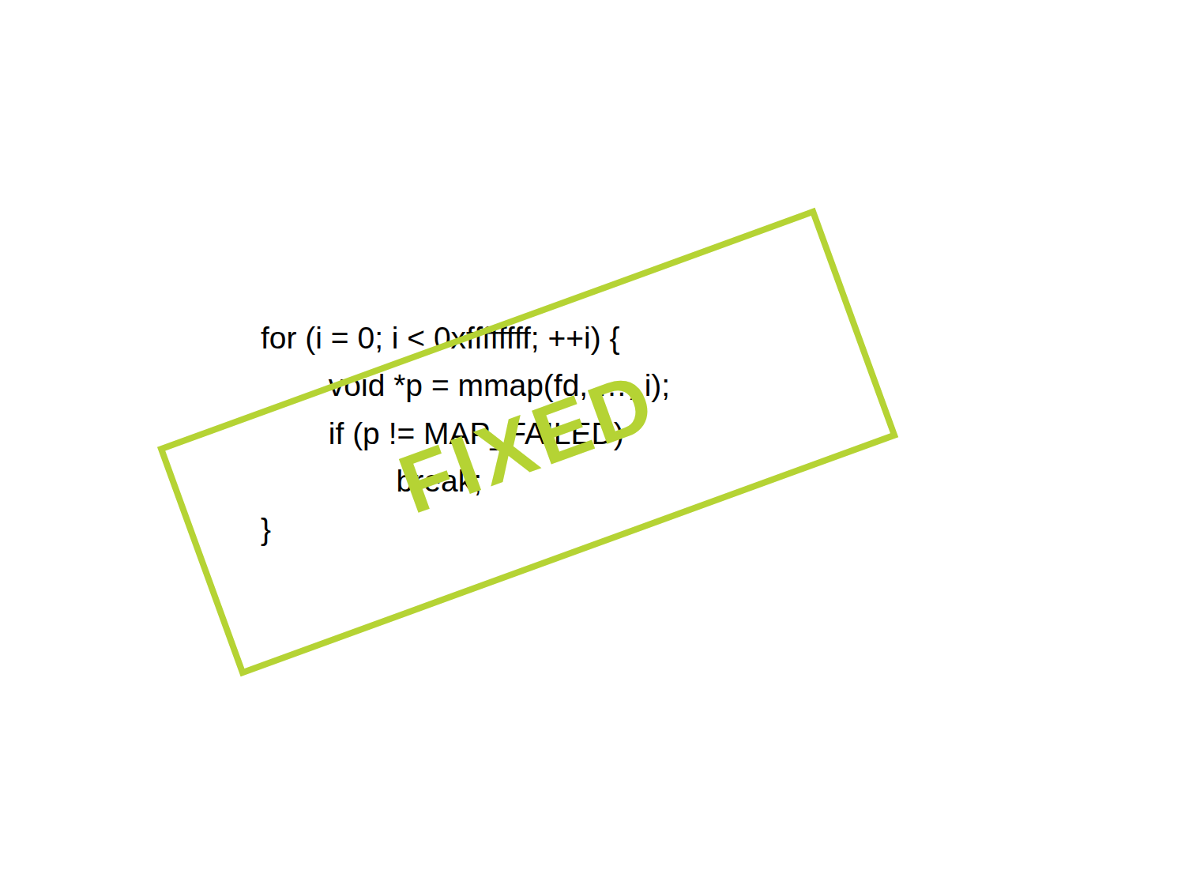for (i = 0; i < 0xffffffff; ++i) { void *p = mmap(fd, …, i); if (p != MAP_FAILED) break; }
FIXED